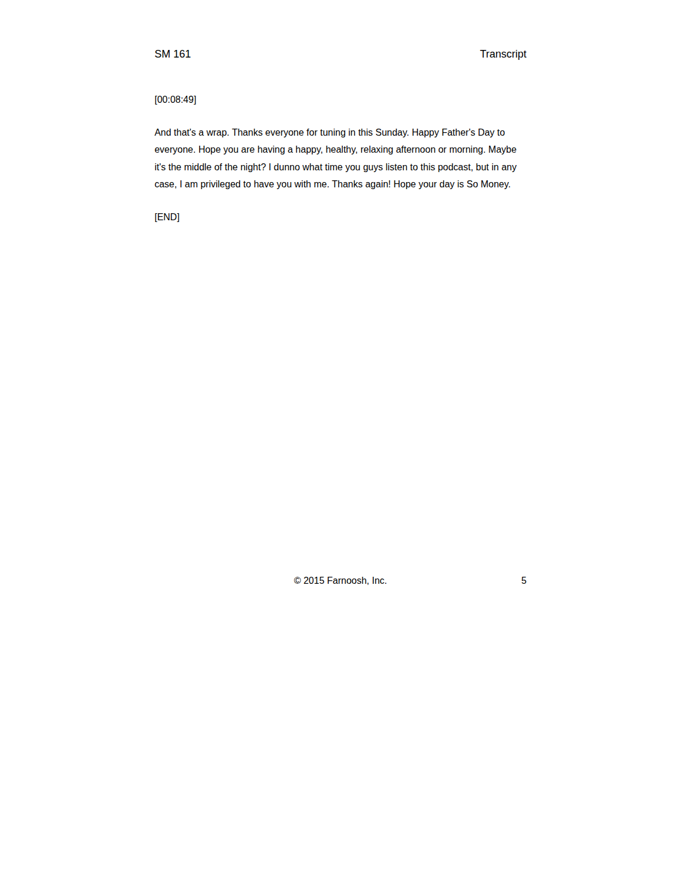SM 161 Transcript
[00:08:49]
And that's a wrap. Thanks everyone for tuning in this Sunday. Happy Father's Day to everyone. Hope you are having a happy, healthy, relaxing afternoon or morning. Maybe it's the middle of the night? I dunno what time you guys listen to this podcast, but in any case, I am privileged to have you with me. Thanks again! Hope your day is So Money.
[END]
© 2015 Farnoosh, Inc. 5